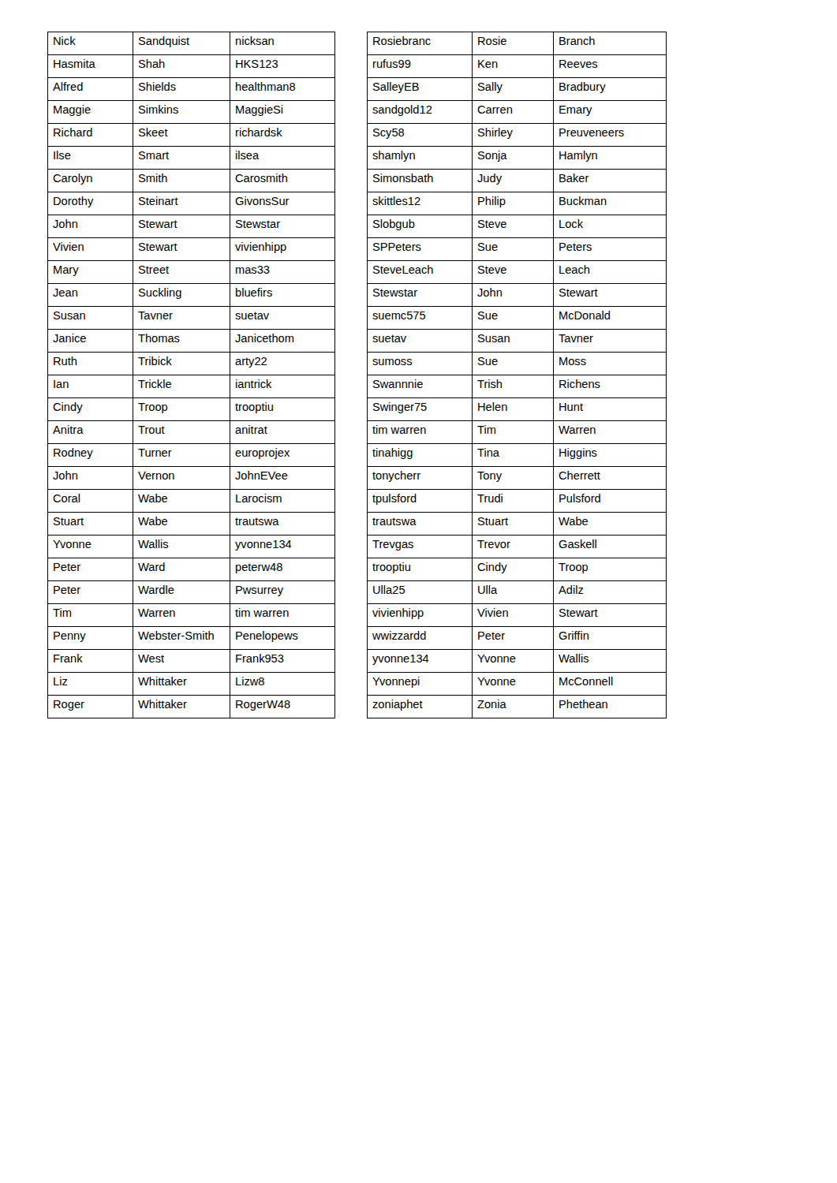| Nick | Sandquist | nicksan |
| Hasmita | Shah | HKS123 |
| Alfred | Shields | healthman8 |
| Maggie | Simkins | MaggieSi |
| Richard | Skeet | richardsk |
| Ilse | Smart | ilsea |
| Carolyn | Smith | Carosmith |
| Dorothy | Steinart | GivonsSur |
| John | Stewart | Stewstar |
| Vivien | Stewart | vivienhipp |
| Mary | Street | mas33 |
| Jean | Suckling | bluefirs |
| Susan | Tavner | suetav |
| Janice | Thomas | Janicethom |
| Ruth | Tribick | arty22 |
| Ian | Trickle | iantrick |
| Cindy | Troop | trooptiu |
| Anitra | Trout | anitrat |
| Rodney | Turner | europrojex |
| John | Vernon | JohnEVee |
| Coral | Wabe | Larocism |
| Stuart | Wabe | trautswa |
| Yvonne | Wallis | yvonne134 |
| Peter | Ward | peterw48 |
| Peter | Wardle | Pwsurrey |
| Tim | Warren | tim warren |
| Penny | Webster-Smith | Penelopews |
| Frank | West | Frank953 |
| Liz | Whittaker | Lizw8 |
| Roger | Whittaker | RogerW48 |
| Rosiebranc | Rosie | Branch |
| rufus99 | Ken | Reeves |
| SalleyEB | Sally | Bradbury |
| sandgold12 | Carren | Emary |
| Scy58 | Shirley | Preuveneers |
| shamlyn | Sonja | Hamlyn |
| Simonsbath | Judy | Baker |
| skittles12 | Philip | Buckman |
| Slobgub | Steve | Lock |
| SPPeters | Sue | Peters |
| SteveLeach | Steve | Leach |
| Stewstar | John | Stewart |
| suemc575 | Sue | McDonald |
| suetav | Susan | Tavner |
| sumoss | Sue | Moss |
| Swannnie | Trish | Richens |
| Swinger75 | Helen | Hunt |
| tim warren | Tim | Warren |
| tinahigg | Tina | Higgins |
| tonycherr | Tony | Cherrett |
| tpulsford | Trudi | Pulsford |
| trautswa | Stuart | Wabe |
| Trevgas | Trevor | Gaskell |
| trooptiu | Cindy | Troop |
| Ulla25 | Ulla | Adilz |
| vivienhipp | Vivien | Stewart |
| wwizzardd | Peter | Griffin |
| yvonne134 | Yvonne | Wallis |
| Yvonnepi | Yvonne | McConnell |
| zoniaphet | Zonia | Phethean |